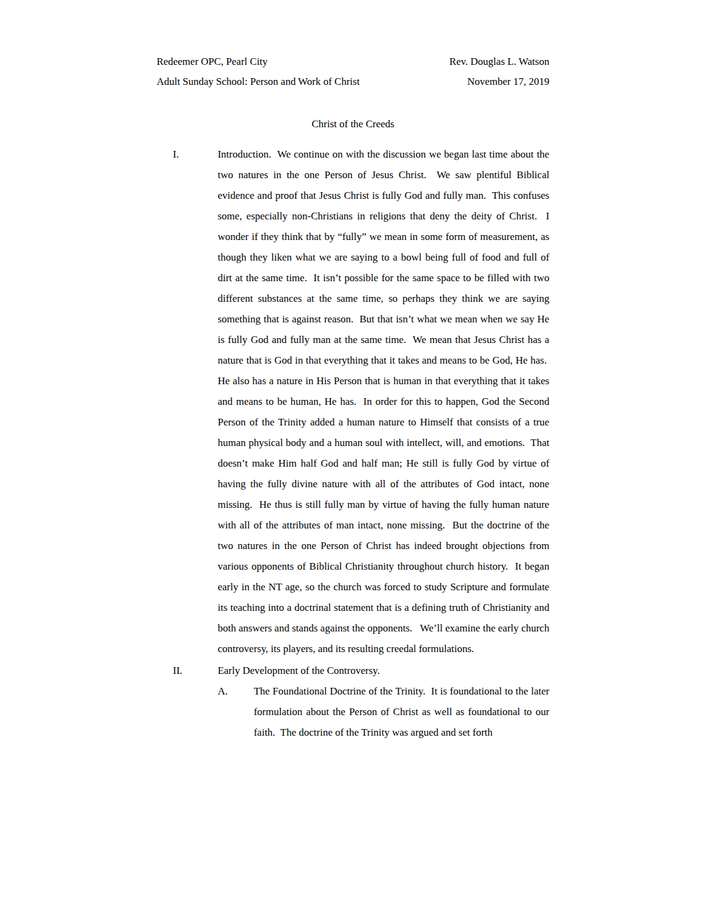| Redeemer OPC, Pearl City | Rev. Douglas L. Watson |
| Adult Sunday School: Person and Work of Christ | November 17, 2019 |
Christ of the Creeds
I.
Introduction. We continue on with the discussion we began last time about the two natures in the one Person of Jesus Christ. We saw plentiful Biblical evidence and proof that Jesus Christ is fully God and fully man. This confuses some, especially non-Christians in religions that deny the deity of Christ. I wonder if they think that by “fully” we mean in some form of measurement, as though they liken what we are saying to a bowl being full of food and full of dirt at the same time. It isn’t possible for the same space to be filled with two different substances at the same time, so perhaps they think we are saying something that is against reason. But that isn’t what we mean when we say He is fully God and fully man at the same time. We mean that Jesus Christ has a nature that is God in that everything that it takes and means to be God, He has. He also has a nature in His Person that is human in that everything that it takes and means to be human, He has. In order for this to happen, God the Second Person of the Trinity added a human nature to Himself that consists of a true human physical body and a human soul with intellect, will, and emotions. That doesn’t make Him half God and half man; He still is fully God by virtue of having the fully divine nature with all of the attributes of God intact, none missing. He thus is still fully man by virtue of having the fully human nature with all of the attributes of man intact, none missing. But the doctrine of the two natures in the one Person of Christ has indeed brought objections from various opponents of Biblical Christianity throughout church history. It began early in the NT age, so the church was forced to study Scripture and formulate its teaching into a doctrinal statement that is a defining truth of Christianity and both answers and stands against the opponents. We’ll examine the early church controversy, its players, and its resulting creedal formulations.
II.
Early Development of the Controversy.
A.
The Foundational Doctrine of the Trinity. It is foundational to the later formulation about the Person of Christ as well as foundational to our faith. The doctrine of the Trinity was argued and set forth